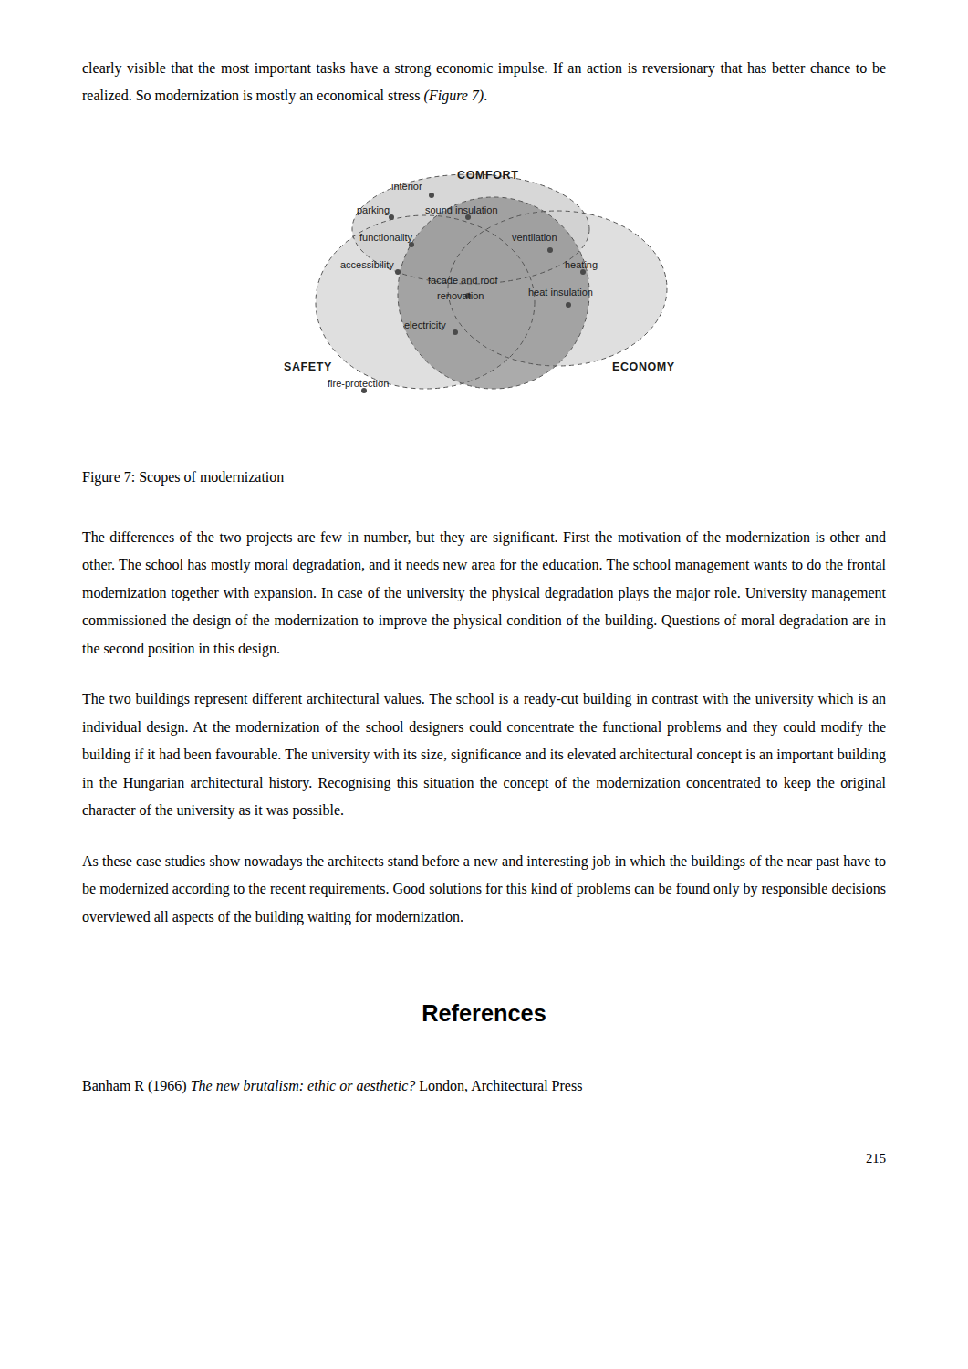clearly visible that the most important tasks have a strong economic impulse. If an action is reversionary that has better chance to be realized. So modernization is mostly an economical stress (Figure 7).
COMFORT SAFETY ECONOMY interior parking sound insulation functionality ventilation accessibility heating facade and roof renovation heat insulation electricity fire-protection
Figure 7: Scopes of modernization
The differences of the two projects are few in number, but they are significant. First the motivation of the modernization is other and other. The school has mostly moral degradation, and it needs new area for the education. The school management wants to do the frontal modernization together with expansion. In case of the university the physical degradation plays the major role. University management commissioned the design of the modernization to improve the physical condition of the building. Questions of moral degradation are in the second position in this design.
The two buildings represent different architectural values. The school is a ready-cut building in contrast with the university which is an individual design. At the modernization of the school designers could concentrate the functional problems and they could modify the building if it had been favourable. The university with its size, significance and its elevated architectural concept is an important building in the Hungarian architectural history. Recognising this situation the concept of the modernization concentrated to keep the original character of the university as it was possible.
As these case studies show nowadays the architects stand before a new and interesting job in which the buildings of the near past have to be modernized according to the recent requirements. Good solutions for this kind of problems can be found only by responsible decisions overviewed all aspects of the building waiting for modernization.
References
Banham R (1966) The new brutalism: ethic or aesthetic? London, Architectural Press
215